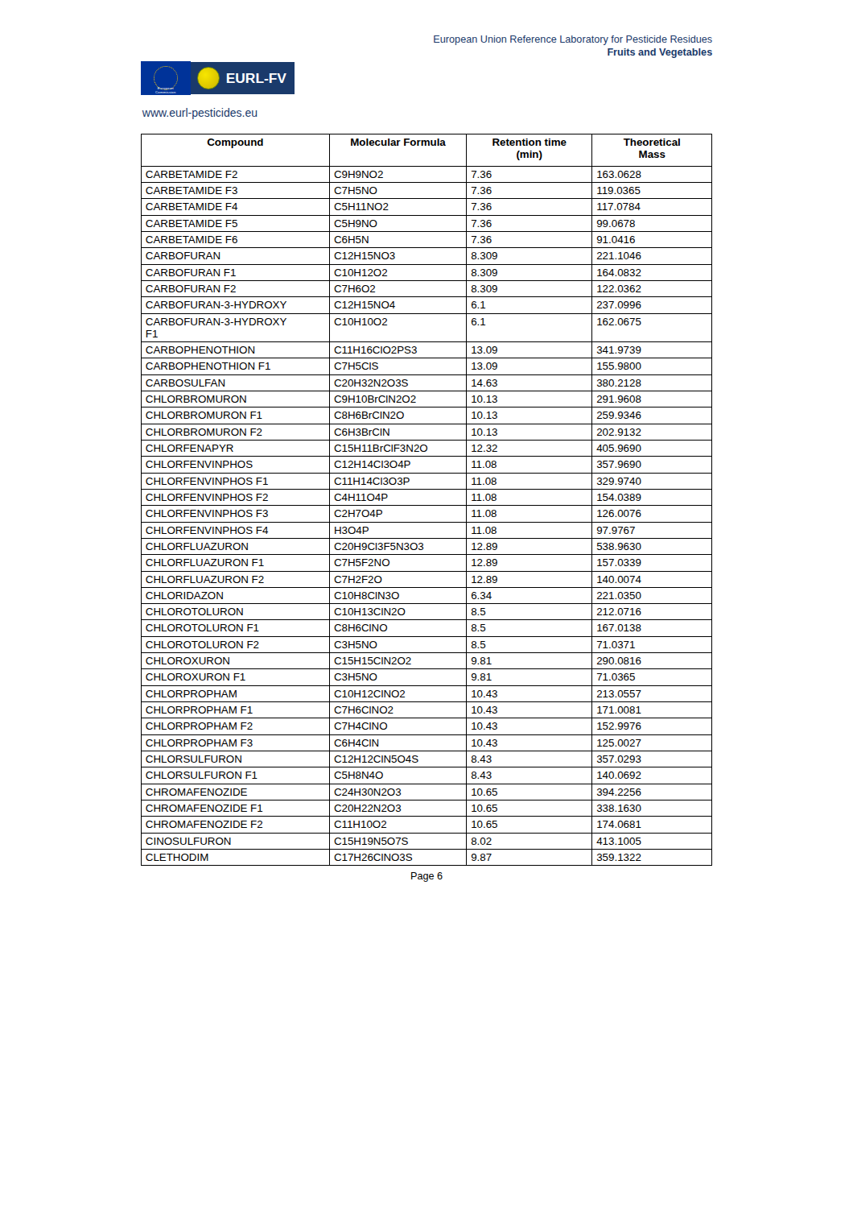European Union Reference Laboratory for Pesticide Residues
Fruits and Vegetables
European
Commission
EURL-FV
www.eurl-pesticides.eu
| Compound | Molecular Formula | Retention time (min) | Theoretical Mass |
| --- | --- | --- | --- |
| CARBETAMIDE F2 | C9H9NO2 | 7.36 | 163.0628 |
| CARBETAMIDE F3 | C7H5NO | 7.36 | 119.0365 |
| CARBETAMIDE F4 | C5H11NO2 | 7.36 | 117.0784 |
| CARBETAMIDE F5 | C5H9NO | 7.36 | 99.0678 |
| CARBETAMIDE F6 | C6H5N | 7.36 | 91.0416 |
| CARBOFURAN | C12H15NO3 | 8.309 | 221.1046 |
| CARBOFURAN F1 | C10H12O2 | 8.309 | 164.0832 |
| CARBOFURAN F2 | C7H6O2 | 8.309 | 122.0362 |
| CARBOFURAN-3-HYDROXY | C12H15NO4 | 6.1 | 237.0996 |
| CARBOFURAN-3-HYDROXY F1 | C10H10O2 | 6.1 | 162.0675 |
| CARBOPHENOTHION | C11H16ClO2PS3 | 13.09 | 341.9739 |
| CARBOPHENOTHION F1 | C7H5ClS | 13.09 | 155.9800 |
| CARBOSULFAN | C20H32N2O3S | 14.63 | 380.2128 |
| CHLORBROMURON | C9H10BrClN2O2 | 10.13 | 291.9608 |
| CHLORBROMURON F1 | C8H6BrClN2O | 10.13 | 259.9346 |
| CHLORBROMURON F2 | C6H3BrClN | 10.13 | 202.9132 |
| CHLORFENAPYR | C15H11BrClF3N2O | 12.32 | 405.9690 |
| CHLORFENVINPHOS | C12H14Cl3O4P | 11.08 | 357.9690 |
| CHLORFENVINPHOS F1 | C11H14Cl3O3P | 11.08 | 329.9740 |
| CHLORFENVINPHOS F2 | C4H11O4P | 11.08 | 154.0389 |
| CHLORFENVINPHOS F3 | C2H7O4P | 11.08 | 126.0076 |
| CHLORFENVINPHOS F4 | H3O4P | 11.08 | 97.9767 |
| CHLORFLUAZURON | C20H9Cl3F5N3O3 | 12.89 | 538.9630 |
| CHLORFLUAZURON F1 | C7H5F2NO | 12.89 | 157.0339 |
| CHLORFLUAZURON F2 | C7H2F2O | 12.89 | 140.0074 |
| CHLORIDAZON | C10H8ClN3O | 6.34 | 221.0350 |
| CHLOROTOLURON | C10H13ClN2O | 8.5 | 212.0716 |
| CHLOROTOLURON F1 | C8H6ClNO | 8.5 | 167.0138 |
| CHLOROTOLURON F2 | C3H5NO | 8.5 | 71.0371 |
| CHLOROXURON | C15H15ClN2O2 | 9.81 | 290.0816 |
| CHLOROXURON F1 | C3H5NO | 9.81 | 71.0365 |
| CHLORPROPHAM | C10H12ClNO2 | 10.43 | 213.0557 |
| CHLORPROPHAM F1 | C7H6ClNO2 | 10.43 | 171.0081 |
| CHLORPROPHAM F2 | C7H4ClNO | 10.43 | 152.9976 |
| CHLORPROPHAM F3 | C6H4ClN | 10.43 | 125.0027 |
| CHLORSULFURON | C12H12ClN5O4S | 8.43 | 357.0293 |
| CHLORSULFURON F1 | C5H8N4O | 8.43 | 140.0692 |
| CHROMAFENOZIDE | C24H30N2O3 | 10.65 | 394.2256 |
| CHROMAFENOZIDE F1 | C20H22N2O3 | 10.65 | 338.1630 |
| CHROMAFENOZIDE F2 | C11H10O2 | 10.65 | 174.0681 |
| CINOSULFURON | C15H19N5O7S | 8.02 | 413.1005 |
| CLETHODIM | C17H26ClNO3S | 9.87 | 359.1322 |
Page 6